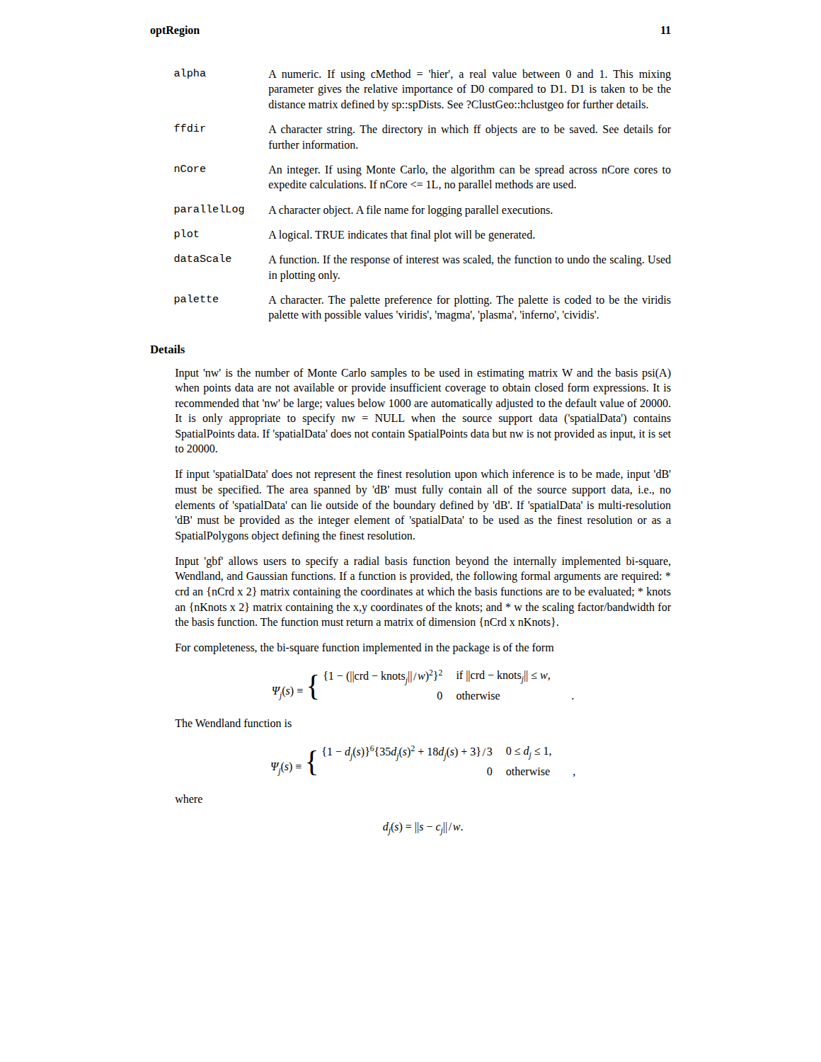optRegion 11
alpha
A numeric. If using cMethod = 'hier', a real value between 0 and 1. This mixing parameter gives the relative importance of D0 compared to D1. D1 is taken to be the distance matrix defined by sp::spDists. See ?ClustGeo::hclustgeo for further details.
ffdir
A character string. The directory in which ff objects are to be saved. See details for further information.
nCore
An integer. If using Monte Carlo, the algorithm can be spread across nCore cores to expedite calculations. If nCore <= 1L, no parallel methods are used.
parallelLog
A character object. A file name for logging parallel executions.
plot
A logical. TRUE indicates that final plot will be generated.
dataScale
A function. If the response of interest was scaled, the function to undo the scaling. Used in plotting only.
palette
A character. The palette preference for plotting. The palette is coded to be the viridis palette with possible values 'viridis', 'magma', 'plasma', 'inferno', 'cividis'.
Details
Input 'nw' is the number of Monte Carlo samples to be used in estimating matrix W and the basis psi(A) when points data are not available or provide insufficient coverage to obtain closed form expressions. It is recommended that 'nw' be large; values below 1000 are automatically adjusted to the default value of 20000. It is only appropriate to specify nw = NULL when the source support data ('spatialData') contains SpatialPoints data. If 'spatialData' does not contain SpatialPoints data but nw is not provided as input, it is set to 20000.
If input 'spatialData' does not represent the finest resolution upon which inference is to be made, input 'dB' must be specified. The area spanned by 'dB' must fully contain all of the source support data, i.e., no elements of 'spatialData' can lie outside of the boundary defined by 'dB'. If 'spatialData' is multi-resolution 'dB' must be provided as the integer element of 'spatialData' to be used as the finest resolution or as a SpatialPolygons object defining the finest resolution.
Input 'gbf' allows users to specify a radial basis function beyond the internally implemented bi-square, Wendland, and Gaussian functions. If a function is provided, the following formal arguments are required: * crd an {nCrd x 2} matrix containing the coordinates at which the basis functions are to be evaluated; * knots an {nKnots x 2} matrix containing the x,y coordinates of the knots; and * w the scaling factor/bandwidth for the basis function. The function must return a matrix of dimension {nCrd x nKnots}.
For completeness, the bi-square function implemented in the package is of the form
Ψj(s) ≡ { {1 − (||crd − knotsj||/w)2}2 if ||crd − knotsj|| ≤ w, 0 otherwise .
The Wendland function is
Ψj(s) ≡ { {1 − dj(s)}6{35dj(s)2 + 18dj(s) + 3}/3 0 ≤ dj ≤ 1, 0 otherwise ,
where
dj(s) = ||s − cj||/w.